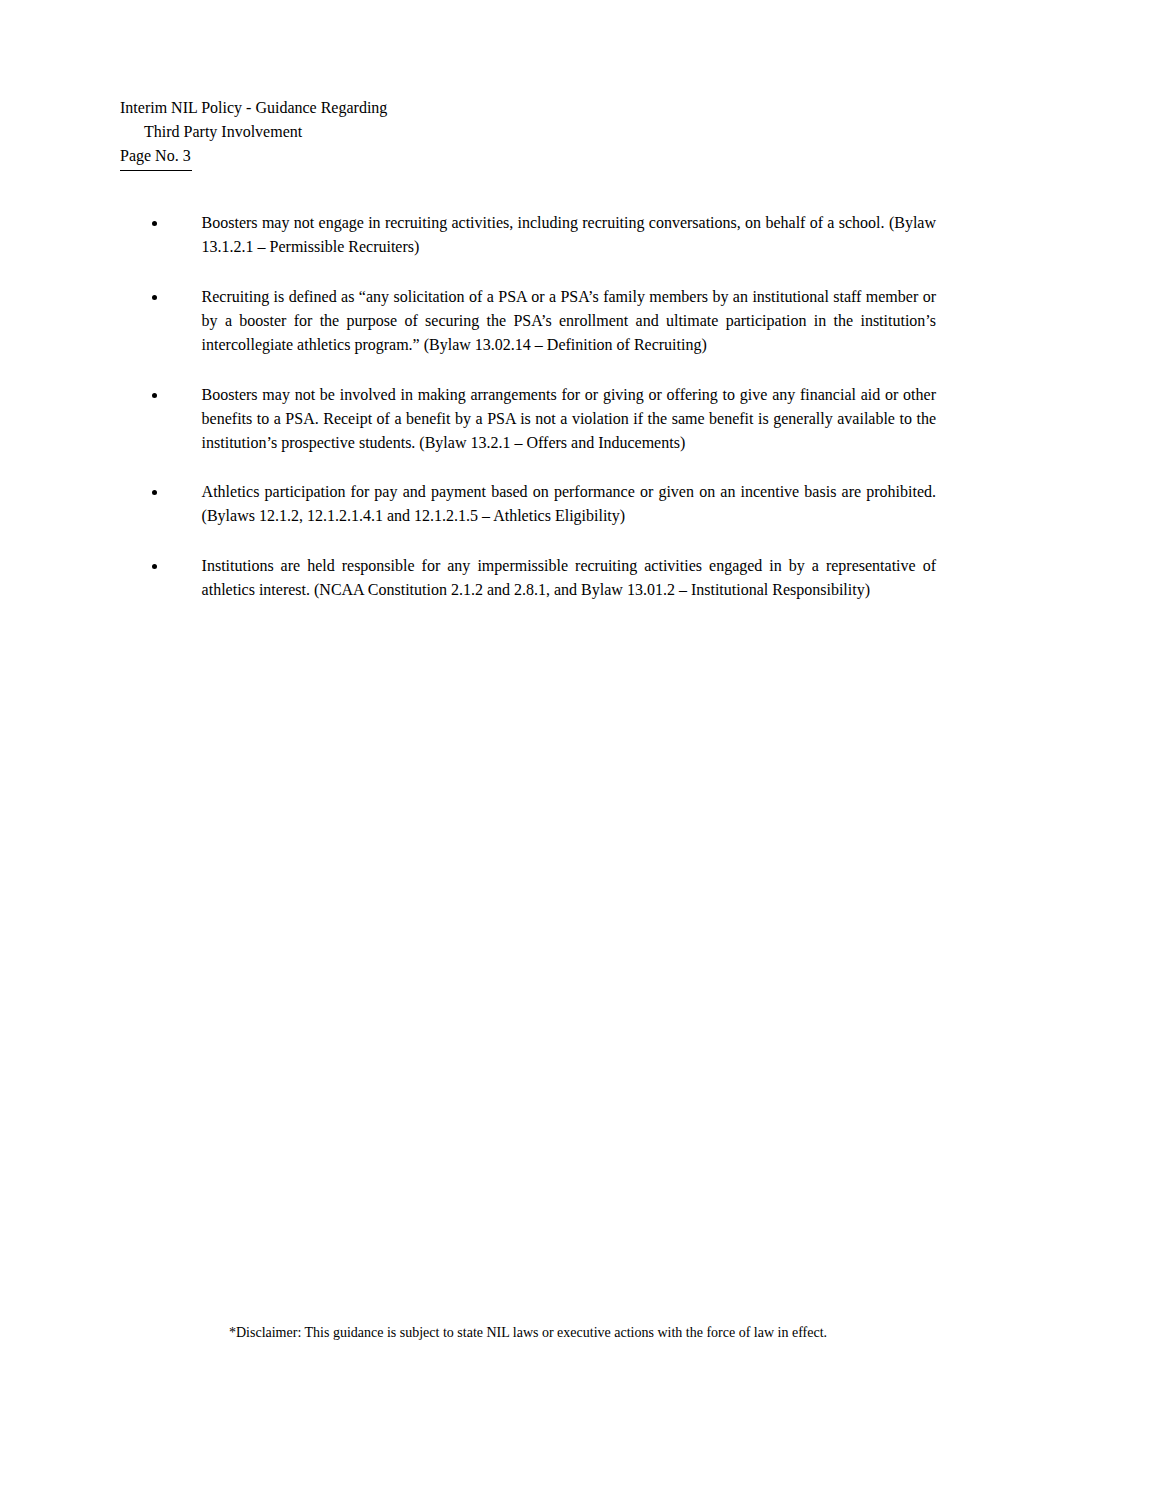Interim NIL Policy - Guidance Regarding
Third Party Involvement
Page No. 3
Boosters may not engage in recruiting activities, including recruiting conversations, on behalf of a school. (Bylaw 13.1.2.1 – Permissible Recruiters)
Recruiting is defined as “any solicitation of a PSA or a PSA’s family members by an institutional staff member or by a booster for the purpose of securing the PSA’s enrollment and ultimate participation in the institution’s intercollegiate athletics program.” (Bylaw 13.02.14 – Definition of Recruiting)
Boosters may not be involved in making arrangements for or giving or offering to give any financial aid or other benefits to a PSA. Receipt of a benefit by a PSA is not a violation if the same benefit is generally available to the institution’s prospective students. (Bylaw 13.2.1 – Offers and Inducements)
Athletics participation for pay and payment based on performance or given on an incentive basis are prohibited. (Bylaws 12.1.2, 12.1.2.1.4.1 and 12.1.2.1.5 – Athletics Eligibility)
Institutions are held responsible for any impermissible recruiting activities engaged in by a representative of athletics interest. (NCAA Constitution 2.1.2 and 2.8.1, and Bylaw 13.01.2 – Institutional Responsibility)
*Disclaimer: This guidance is subject to state NIL laws or executive actions with the force of law in effect.